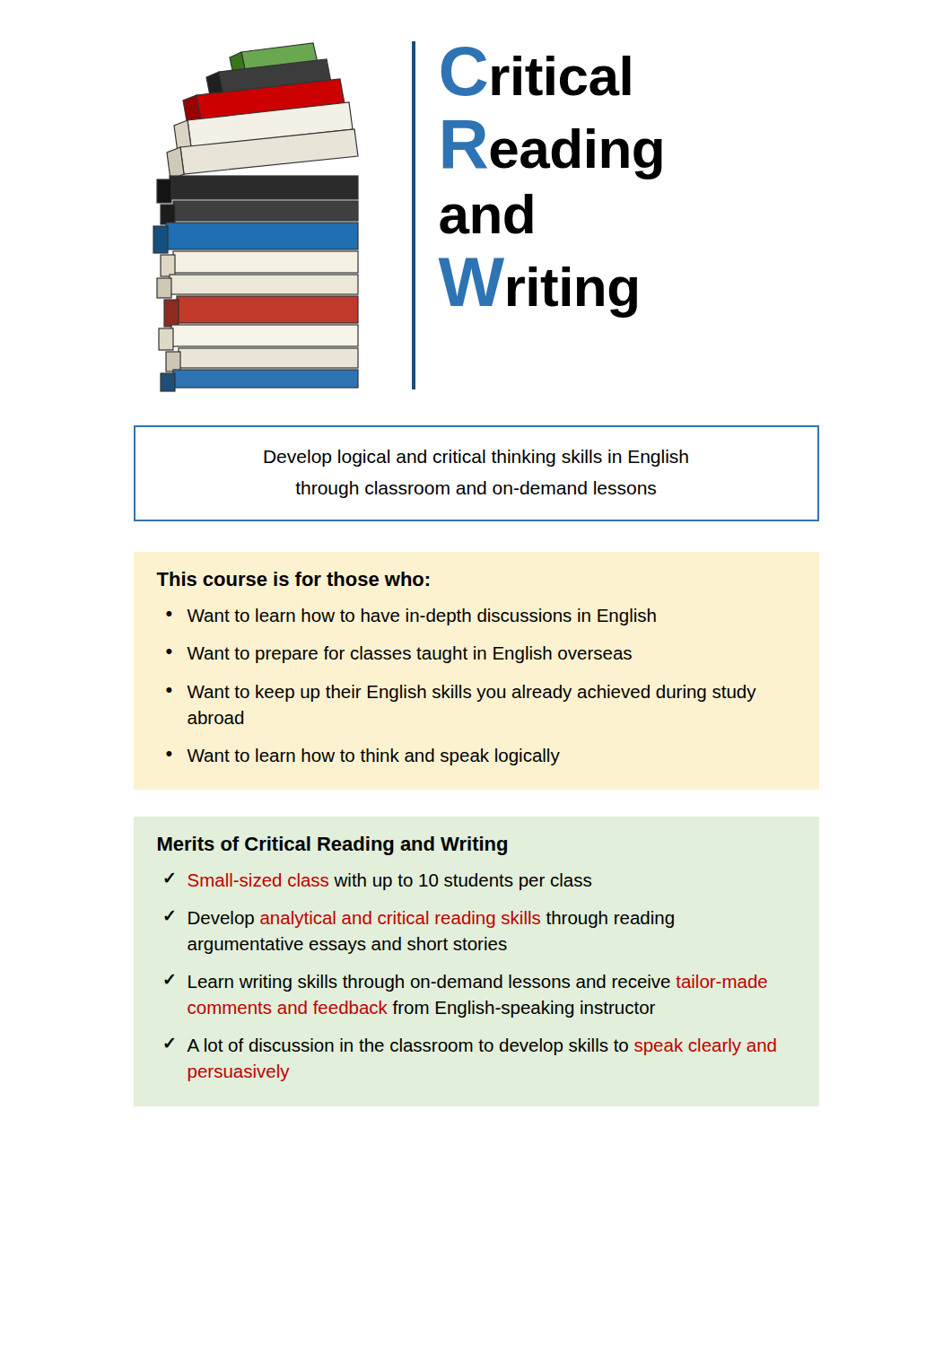Critical Reading and Writing
Develop logical and critical thinking skills in English
through classroom and on-demand lessons
This course is for those who:
Want to learn how to have in-depth discussions in English
Want to prepare for classes taught in English overseas
Want to keep up their English skills you already achieved during study abroad
Want to learn how to think and speak logically
Merits of Critical Reading and Writing
Small-sized class with up to 10 students per class
Develop analytical and critical reading skills through reading argumentative essays and short stories
Learn writing skills through on-demand lessons and receive tailor-made comments and feedback from English-speaking instructor
A lot of discussion in the classroom to develop skills to speak clearly and persuasively